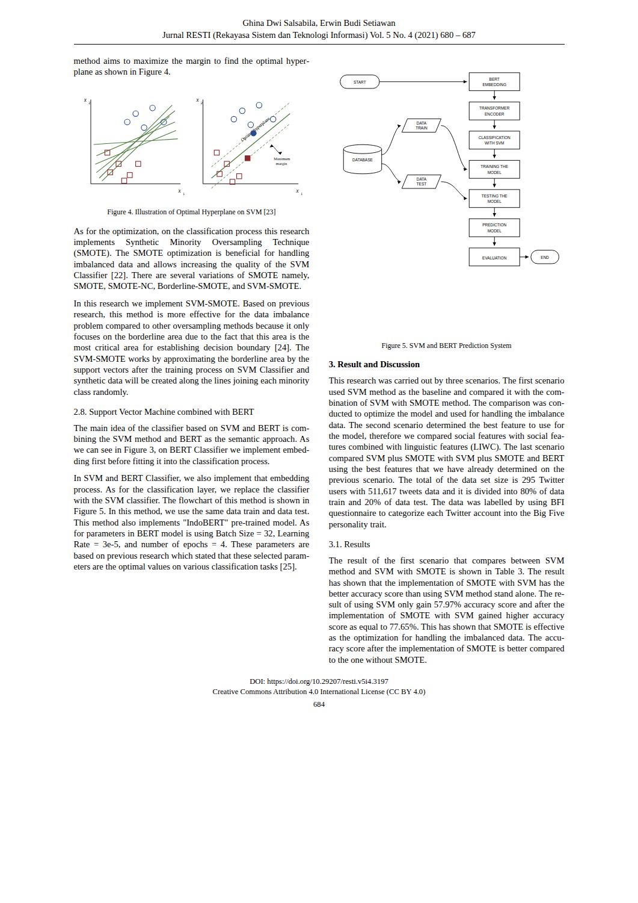Ghina Dwi Salsabila, Erwin Budi Setiawan
Jurnal RESTI (Rekayasa Sistem dan Teknologi Informasi) Vol. 5 No. 4 (2021) 680 – 687
method aims to maximize the margin to find the optimal hyperplane as shown in Figure 4.
x 2 x 1 x 2 x 1 Optimal hyperplane Maximum margin
Figure 4. Illustration of Optimal Hyperplane on SVM [23]
As for the optimization, on the classification process this research implements Synthetic Minority Oversampling Technique (SMOTE). The SMOTE optimization is beneficial for handling imbalanced data and allows increasing the quality of the SVM Classifier [22]. There are several variations of SMOTE namely, SMOTE, SMOTE-NC, Borderline-SMOTE, and SVM-SMOTE.
In this research we implement SVM-SMOTE. Based on previous research, this method is more effective for the data imbalance problem compared to other oversampling methods because it only focuses on the borderline area due to the fact that this area is the most critical area for establishing decision boundary [24]. The SVM-SMOTE works by approximating the borderline area by the support vectors after the training process on SVM Classifier and synthetic data will be created along the lines joining each minority class randomly.
2.8. Support Vector Machine combined with BERT
The main idea of the classifier based on SVM and BERT is combining the SVM method and BERT as the semantic approach. As we can see in Figure 3, on BERT Classifier we implement embedding first before fitting it into the classification process.
In SVM and BERT Classifier, we also implement that embedding process. As for the classification layer, we replace the classifier with the SVM classifier. The flowchart of this method is shown in Figure 5. In this method, we use the same data train and data test. This method also implements "IndoBERT" pre-trained model. As for parameters in BERT model is using Batch Size = 32, Learning Rate = 3e-5, and number of epochs = 4. These parameters are based on previous research which stated that these selected parameters are the optimal values on various classification tasks [25].
START BERT EMBEDDING TRANSFORMER ENCODER CLASSIFICATION WITH SVM TRAINING THE MODEL TESTING THE MODEL PREDICTION MODEL EVALUATION END DATABASE DATA TRAIN DATA TEST
Figure 5. SVM and BERT Prediction System
3. Result and Discussion
This research was carried out by three scenarios. The first scenario used SVM method as the baseline and compared it with the combination of SVM with SMOTE method. The comparison was conducted to optimize the model and used for handling the imbalance data. The second scenario determined the best feature to use for the model, therefore we compared social features with social features combined with linguistic features (LIWC). The last scenario compared SVM plus SMOTE with SVM plus SMOTE and BERT using the best features that we have already determined on the previous scenario. The total of the data set size is 295 Twitter users with 511,617 tweets data and it is divided into 80% of data train and 20% of data test. The data was labelled by using BFI questionnaire to categorize each Twitter account into the Big Five personality trait.
3.1. Results
The result of the first scenario that compares between SVM method and SVM with SMOTE is shown in Table 3. The result has shown that the implementation of SMOTE with SVM has the better accuracy score than using SVM method stand alone. The result of using SVM only gain 57.97% accuracy score and after the implementation of SMOTE with SVM gained higher accuracy score as equal to 77.65%. This has shown that SMOTE is effective as the optimization for handling the imbalanced data. The accuracy score after the implementation of SMOTE is better compared to the one without SMOTE.
DOI: https://doi.org/10.29207/resti.v5i4.3197
Creative Commons Attribution 4.0 International License (CC BY 4.0)
684